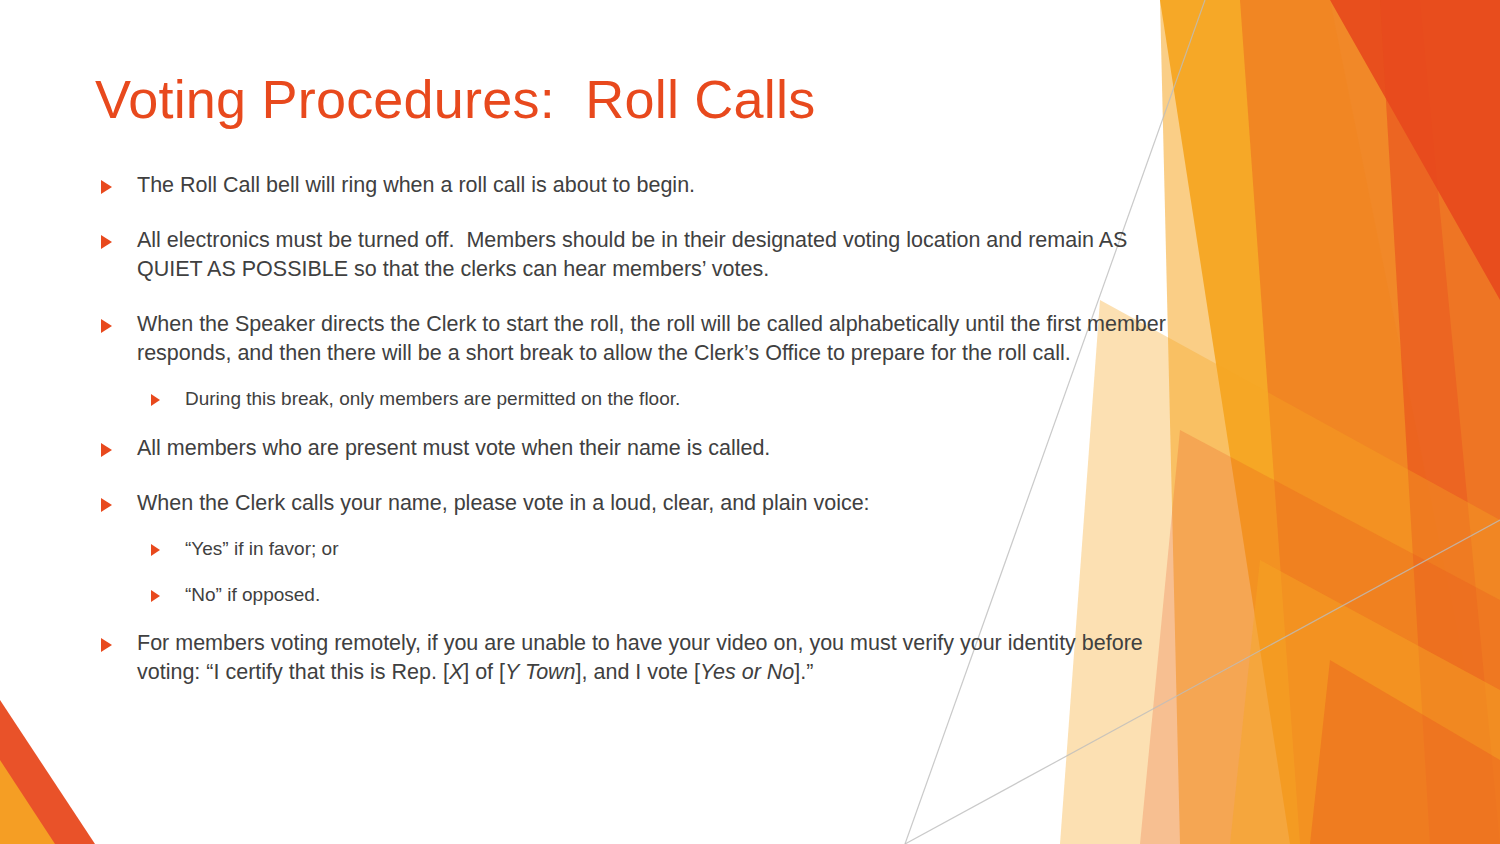Voting Procedures: Roll Calls
The Roll Call bell will ring when a roll call is about to begin.
All electronics must be turned off. Members should be in their designated voting location and remain AS QUIET AS POSSIBLE so that the clerks can hear members’ votes.
When the Speaker directs the Clerk to start the roll, the roll will be called alphabetically until the first member responds, and then there will be a short break to allow the Clerk’s Office to prepare for the roll call.
During this break, only members are permitted on the floor.
All members who are present must vote when their name is called.
When the Clerk calls your name, please vote in a loud, clear, and plain voice:
“Yes” if in favor; or
“No” if opposed.
For members voting remotely, if you are unable to have your video on, you must verify your identity before voting: “I certify that this is Rep. [X] of [Y Town], and I vote [Yes or No].”